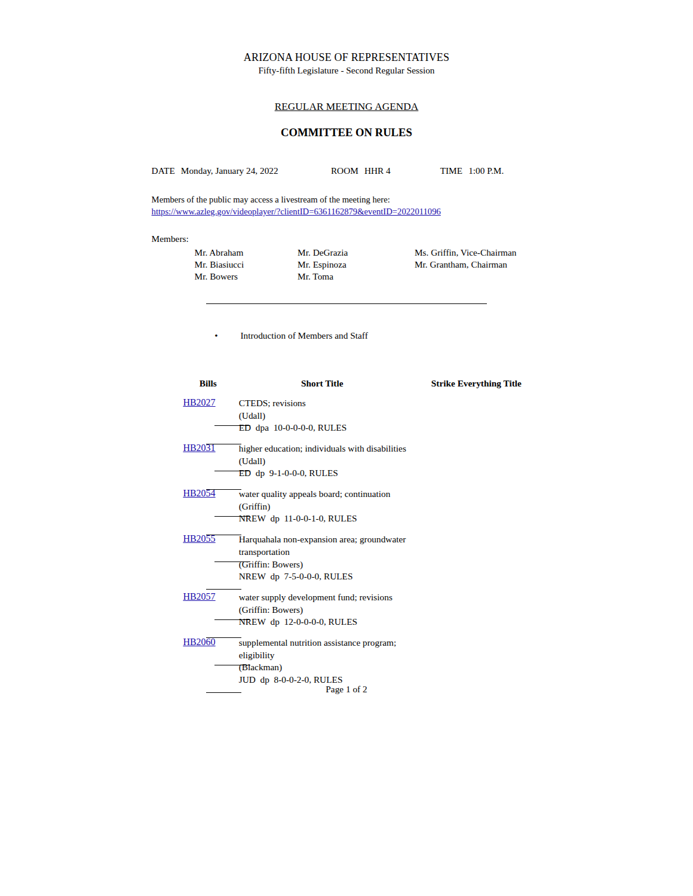ARIZONA HOUSE OF REPRESENTATIVES
Fifty-fifth Legislature - Second Regular Session
REGULAR MEETING AGENDA
COMMITTEE ON RULES
DATEMonday, January 24, 2022
ROOMHHR 4
TIME1:00 P.M.
Members of the public may access a livestream of the meeting here:
https://www.azleg.gov/videoplayer/?clientID=6361162879&eventID=2022011096
Members:
| Mr. Abraham | Mr. DeGrazia | Ms. Griffin, Vice-Chairman |
| Mr. Biasiucci | Mr. Espinoza | Mr. Grantham, Chairman |
| Mr. Bowers | Mr. Toma | |
•
Introduction of Members and Staff
Bills
Short Title
Strike Everything Title
HB2027
CTEDS; revisions (Udall) ED dpa 10-0-0-0-0, RULES
HB2031
higher education; individuals with disabilities (Udall) ED dp 9-1-0-0-0, RULES
HB2054
water quality appeals board; continuation (Griffin) NREW dp 11-0-0-1-0, RULES
HB2055
Harquahala non-expansion area; groundwater transportation (Griffin: Bowers) NREW dp 7-5-0-0-0, RULES
HB2057
water supply development fund; revisions (Griffin: Bowers) NREW dp 12-0-0-0-0, RULES
HB2060
supplemental nutrition assistance program; eligibility (Blackman) JUD dp 8-0-0-2-0, RULES
Page 1 of 2